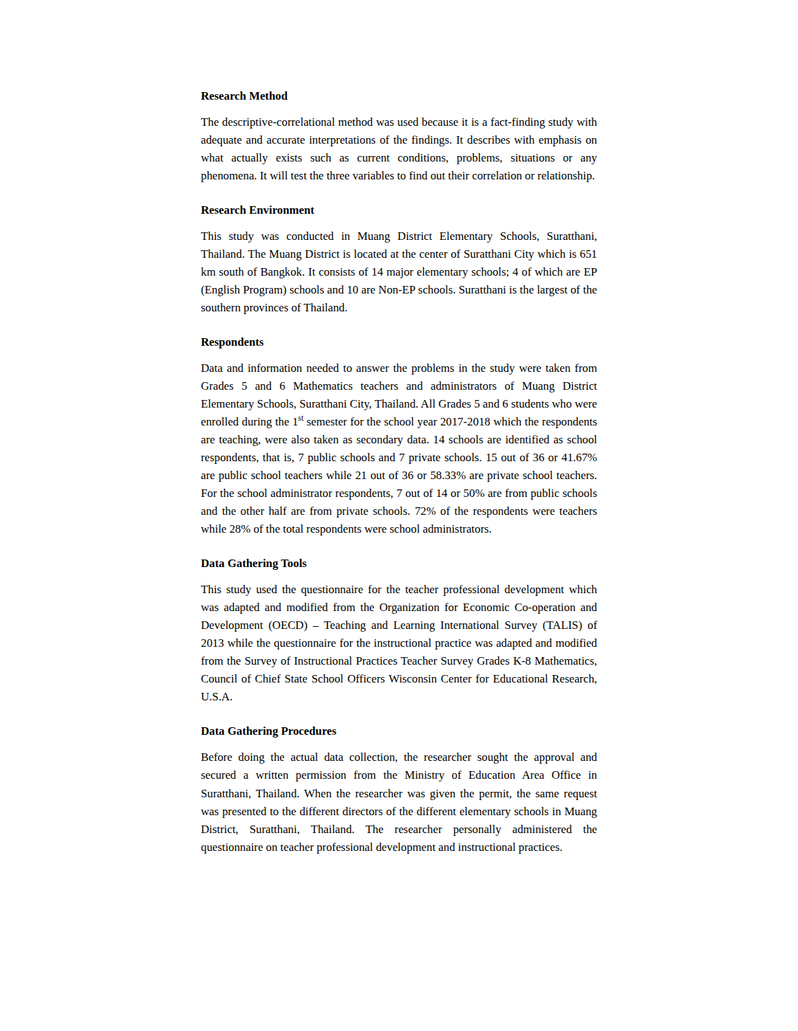Research Method
The descriptive-correlational method was used because it is a fact-finding study with adequate and accurate interpretations of the findings. It describes with emphasis on what actually exists such as current conditions, problems, situations or any phenomena. It will test the three variables to find out their correlation or relationship.
Research Environment
This study was conducted in Muang District Elementary Schools, Suratthani, Thailand. The Muang District is located at the center of Suratthani City which is 651 km south of Bangkok. It consists of 14 major elementary schools; 4 of which are EP (English Program) schools and 10 are Non-EP schools. Suratthani is the largest of the southern provinces of Thailand.
Respondents
Data and information needed to answer the problems in the study were taken from Grades 5 and 6 Mathematics teachers and administrators of Muang District Elementary Schools, Suratthani City, Thailand. All Grades 5 and 6 students who were enrolled during the 1st semester for the school year 2017-2018 which the respondents are teaching, were also taken as secondary data. 14 schools are identified as school respondents, that is, 7 public schools and 7 private schools. 15 out of 36 or 41.67% are public school teachers while 21 out of 36 or 58.33% are private school teachers. For the school administrator respondents, 7 out of 14 or 50% are from public schools and the other half are from private schools. 72% of the respondents were teachers while 28% of the total respondents were school administrators.
Data Gathering Tools
This study used the questionnaire for the teacher professional development which was adapted and modified from the Organization for Economic Co-operation and Development (OECD) – Teaching and Learning International Survey (TALIS) of 2013 while the questionnaire for the instructional practice was adapted and modified from the Survey of Instructional Practices Teacher Survey Grades K-8 Mathematics, Council of Chief State School Officers Wisconsin Center for Educational Research, U.S.A.
Data Gathering Procedures
Before doing the actual data collection, the researcher sought the approval and secured a written permission from the Ministry of Education Area Office in Suratthani, Thailand. When the researcher was given the permit, the same request was presented to the different directors of the different elementary schools in Muang District, Suratthani, Thailand. The researcher personally administered the questionnaire on teacher professional development and instructional practices.